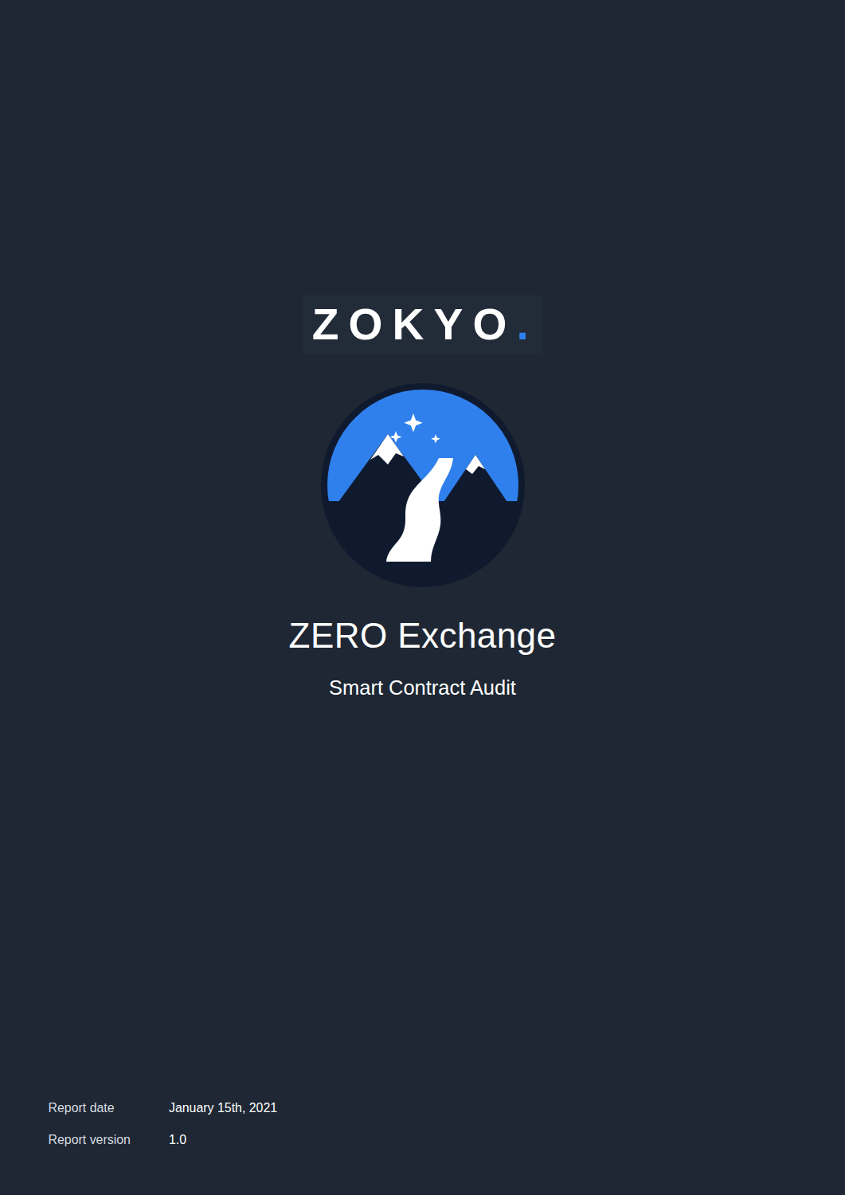ZOKYO.
ZERO Exchange
Smart Contract Audit
Report date
January 15th, 2021
Report version
1.0